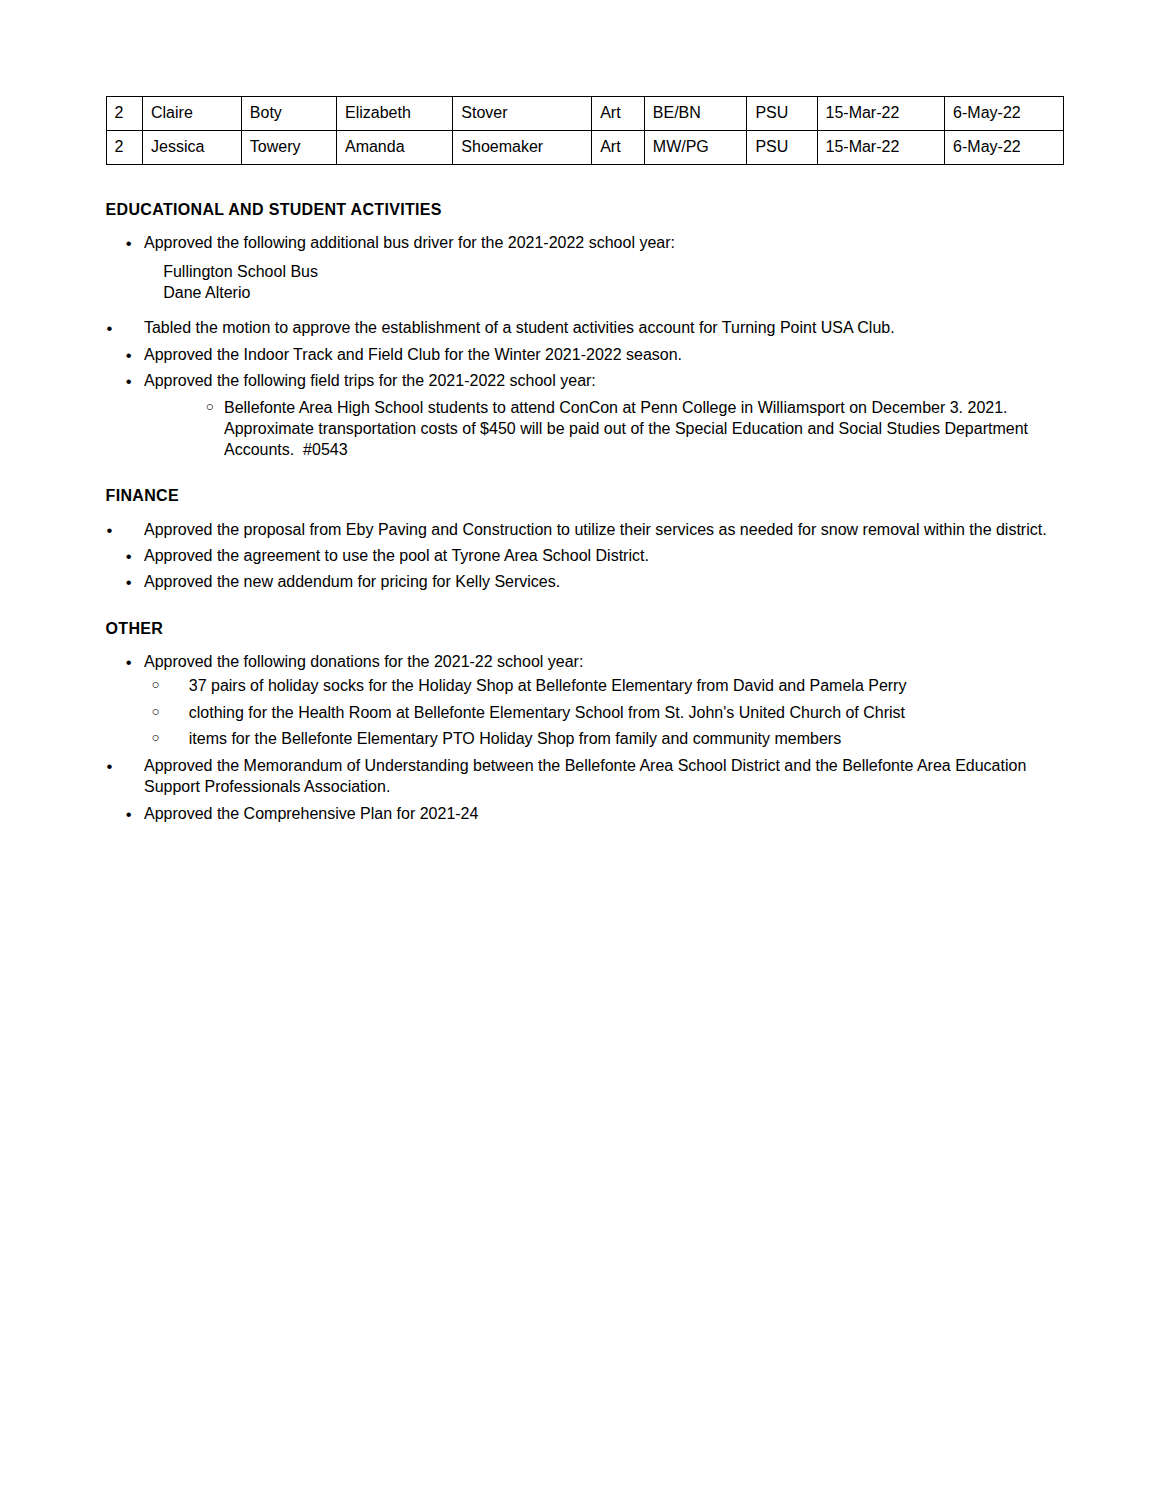| 2 | Claire | Boty | Elizabeth | Stover | Art | BE/BN | PSU | 15-Mar-22 | 6-May-22 |
| 2 | Jessica | Towery | Amanda | Shoemaker | Art | MW/PG | PSU | 15-Mar-22 | 6-May-22 |
EDUCATIONAL AND STUDENT ACTIVITIES
Approved the following additional bus driver for the 2021-2022 school year:
Fullington School Bus
Dane Alterio
Tabled the motion to approve the establishment of a student activities account for Turning Point USA Club.
Approved the Indoor Track and Field Club for the Winter 2021-2022 season.
Approved the following field trips for the 2021-2022 school year:
Bellefonte Area High School students to attend ConCon at Penn College in Williamsport on December 3. 2021. Approximate transportation costs of $450 will be paid out of the Special Education and Social Studies Department Accounts. #0543
FINANCE
Approved the proposal from Eby Paving and Construction to utilize their services as needed for snow removal within the district.
Approved the agreement to use the pool at Tyrone Area School District.
Approved the new addendum for pricing for Kelly Services.
OTHER
Approved the following donations for the 2021-22 school year:
37 pairs of holiday socks for the Holiday Shop at Bellefonte Elementary from David and Pamela Perry
clothing for the Health Room at Bellefonte Elementary School from St. John's United Church of Christ
items for the Bellefonte Elementary PTO Holiday Shop from family and community members
Approved the Memorandum of Understanding between the Bellefonte Area School District and the Bellefonte Area Education Support Professionals Association.
Approved the Comprehensive Plan for 2021-24